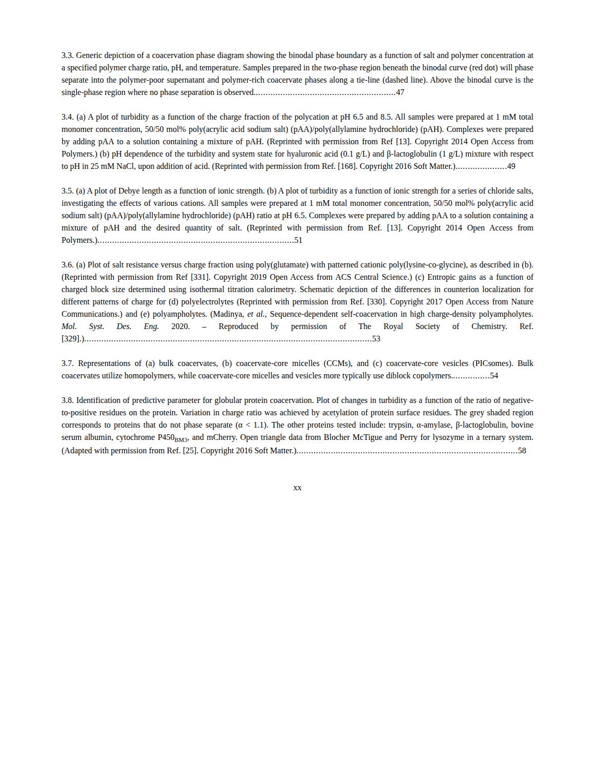3.3. Generic depiction of a coacervation phase diagram showing the binodal phase boundary as a function of salt and polymer concentration at a specified polymer charge ratio, pH, and temperature. Samples prepared in the two-phase region beneath the binodal curve (red dot) will phase separate into the polymer-poor supernatant and polymer-rich coacervate phases along a tie-line (dashed line). Above the binodal curve is the single-phase region where no phase separation is observed.......................................................... 47
3.4. (a) A plot of turbidity as a function of the charge fraction of the polycation at pH 6.5 and 8.5. All samples were prepared at 1 mM total monomer concentration, 50/50 mol% poly(acrylic acid sodium salt) (pAA)/poly(allylamine hydrochloride) (pAH). Complexes were prepared by adding pAA to a solution containing a mixture of pAH. (Reprinted with permission from Ref [13]. Copyright 2014 Open Access from Polymers.) (b) pH dependence of the turbidity and system state for hyaluronic acid (0.1 g/L) and β-lactoglobulin (1 g/L) mixture with respect to pH in 25 mM NaCl, upon addition of acid. (Reprinted with permission from Ref. [168]. Copyright 2016 Soft Matter.)..................... 49
3.5. (a) A plot of Debye length as a function of ionic strength. (b) A plot of turbidity as a function of ionic strength for a series of chloride salts, investigating the effects of various cations. All samples were prepared at 1 mM total monomer concentration, 50/50 mol% poly(acrylic acid sodium salt) (pAA)/poly(allylamine hydrochloride) (pAH) ratio at pH 6.5. Complexes were prepared by adding pAA to a solution containing a mixture of pAH and the desired quantity of salt. (Reprinted with permission from Ref. [13]. Copyright 2014 Open Access from Polymers.)................................................................................ 51
3.6. (a) Plot of salt resistance versus charge fraction using poly(glutamate) with patterned cationic poly(lysine-co-glycine), as described in (b). (Reprinted with permission from Ref [331]. Copyright 2019 Open Access from ACS Central Science.) (c) Entropic gains as a function of charged block size determined using isothermal titration calorimetry. Schematic depiction of the differences in counterion localization for different patterns of charge for (d) polyelectrolytes (Reprinted with permission from Ref. [330]. Copyright 2017 Open Access from Nature Communications.) and (e) polyampholytes. (Madinya, et al., Sequence-dependent self-coacervation in high charge-density polyampholytes. Mol. Syst. Des. Eng. 2020. – Reproduced by permission of The Royal Society of Chemistry. Ref. [329].)..................................................................................................................... 53
3.7. Representations of (a) bulk coacervates, (b) coacervate-core micelles (CCMs), and (c) coacervate-core vesicles (PICsomes). Bulk coacervates utilize homopolymers, while coacervate-core micelles and vesicles more typically use diblock copolymers................ 54
3.8. Identification of predictive parameter for globular protein coacervation. Plot of changes in turbidity as a function of the ratio of negative-to-positive residues on the protein. Variation in charge ratio was achieved by acetylation of protein surface residues. The grey shaded region corresponds to proteins that do not phase separate (α < 1.1). The other proteins tested include: trypsin, α-amylase, β-lactoglobulin, bovine serum albumin, cytochrome P450BM3, and mCherry. Open triangle data from Blocher McTigue and Perry for lysozyme in a ternary system. (Adapted with permission from Ref. [25]. Copyright 2016 Soft Matter.).......................................................................................... 58
xx